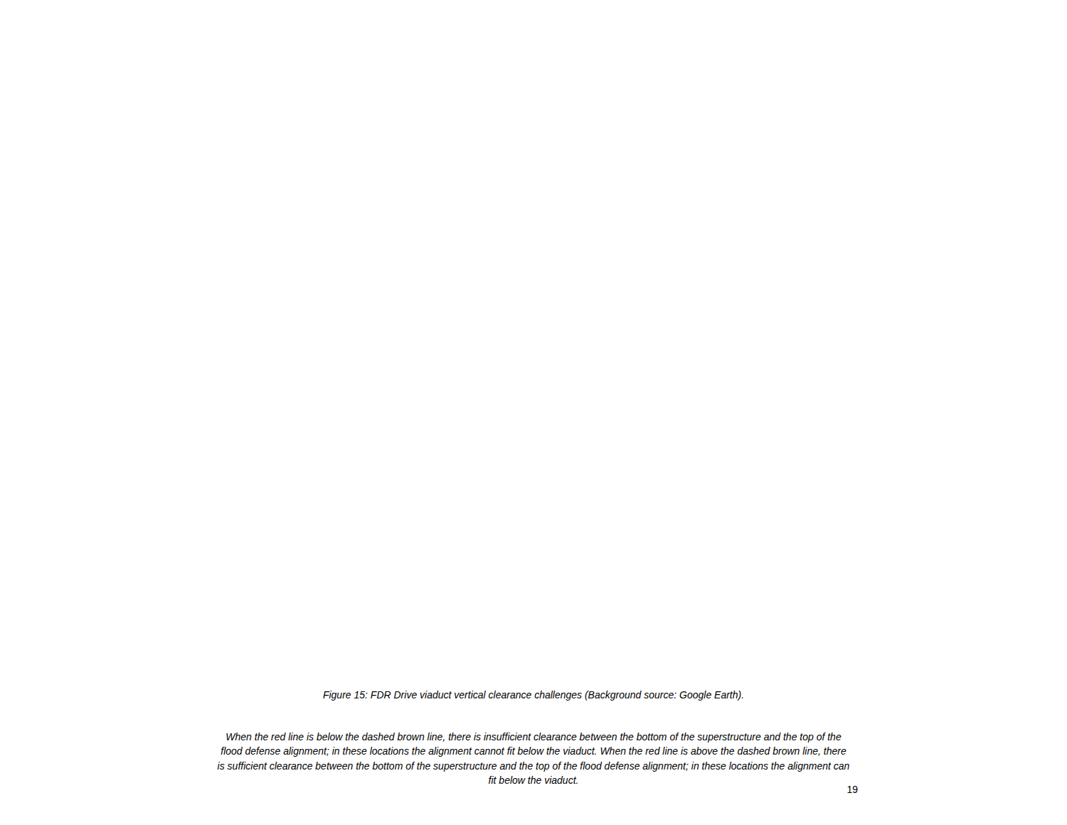Figure 15: FDR Drive viaduct vertical clearance challenges (Background source: Google Earth).
When the red line is below the dashed brown line, there is insufficient clearance between the bottom of the superstructure and the top of the flood defense alignment; in these locations the alignment cannot fit below the viaduct. When the red line is above the dashed brown line, there is sufficient clearance between the bottom of the superstructure and the top of the flood defense alignment; in these locations the alignment can fit below the viaduct.
19